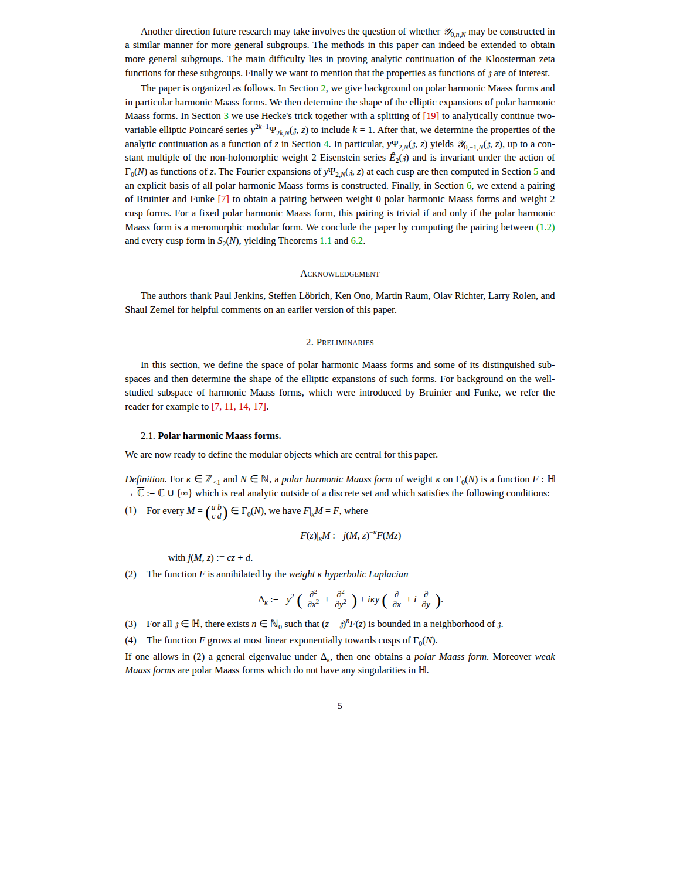Another direction future research may take involves the question of whether 𝒴0,n,N may be constructed in a similar manner for more general subgroups. The methods in this paper can indeed be extended to obtain more general subgroups. The main difficulty lies in proving analytic continuation of the Kloosterman zeta functions for these subgroups. Finally we want to mention that the properties as functions of 𝔷 are of interest.
The paper is organized as follows. In Section 2, we give background on polar harmonic Maass forms and in particular harmonic Maass forms. We then determine the shape of the elliptic expansions of polar harmonic Maass forms. In Section 3 we use Hecke's trick together with a splitting of [19] to analytically continue two-variable elliptic Poincaré series y2k−1Ψ2k,N(𝔷, z) to include k = 1. After that, we determine the properties of the analytic continuation as a function of z in Section 4. In particular, y Ψ2,N(𝔷, z) yields 𝒴0,−1,N(𝔷, z), up to a constant multiple of the non-holomorphic weight 2 Eisenstein series Ê2(𝔷) and is invariant under the action of Γ0(N) as functions of z. The Fourier expansions of y Ψ2,N(𝔷, z) at each cusp are then computed in Section 5 and an explicit basis of all polar harmonic Maass forms is constructed. Finally, in Section 6, we extend a pairing of Bruinier and Funke [7] to obtain a pairing between weight 0 polar harmonic Maass forms and weight 2 cusp forms. For a fixed polar harmonic Maass form, this pairing is trivial if and only if the polar harmonic Maass form is a meromorphic modular form. We conclude the paper by computing the pairing between (1.2) and every cusp form in S2(N), yielding Theorems 1.1 and 6.2.
Acknowledgement
The authors thank Paul Jenkins, Steffen Löbrich, Ken Ono, Martin Raum, Olav Richter, Larry Rolen, and Shaul Zemel for helpful comments on an earlier version of this paper.
2. Preliminaries
In this section, we define the space of polar harmonic Maass forms and some of its distinguished subspaces and then determine the shape of the elliptic expansions of such forms. For background on the well-studied subspace of harmonic Maass forms, which were introduced by Bruinier and Funke, we refer the reader for example to [7, 11, 14, 17].
2.1. Polar harmonic Maass forms.
We are now ready to define the modular objects which are central for this paper.
Definition. For κ ∈ ℤ<1 and N ∈ ℕ, a polar harmonic Maass form of weight κ on Γ0(N) is a function F : ℍ → ℂ := ℂ ∪ {∞} which is real analytic outside of a discrete set and which satisfies the following conditions:
(1) For every M = (a b c d) ∈ Γ0(N), we have F|κM = F, where
F(z)|κM := j(M, z)−κF(Mz)
with j(M, z) := cz + d.
(2) The function F is annihilated by the weight κ hyperbolic Laplacian
Δκ := −y2 ( ∂2∂x2 + ∂2∂y2 ) + iκy ( ∂∂x + i ∂∂y ).
(3) For all 𝔷 ∈ ℍ, there exists n ∈ ℕ0 such that (z − 𝔷)nF(z) is bounded in a neighborhood of 𝔷.
(4) The function F grows at most linear exponentially towards cusps of Γ0(N).
If one allows in (2) a general eigenvalue under Δκ, then one obtains a polar Maass form. Moreover weak Maass forms are polar Maass forms which do not have any singularities in ℍ.
5